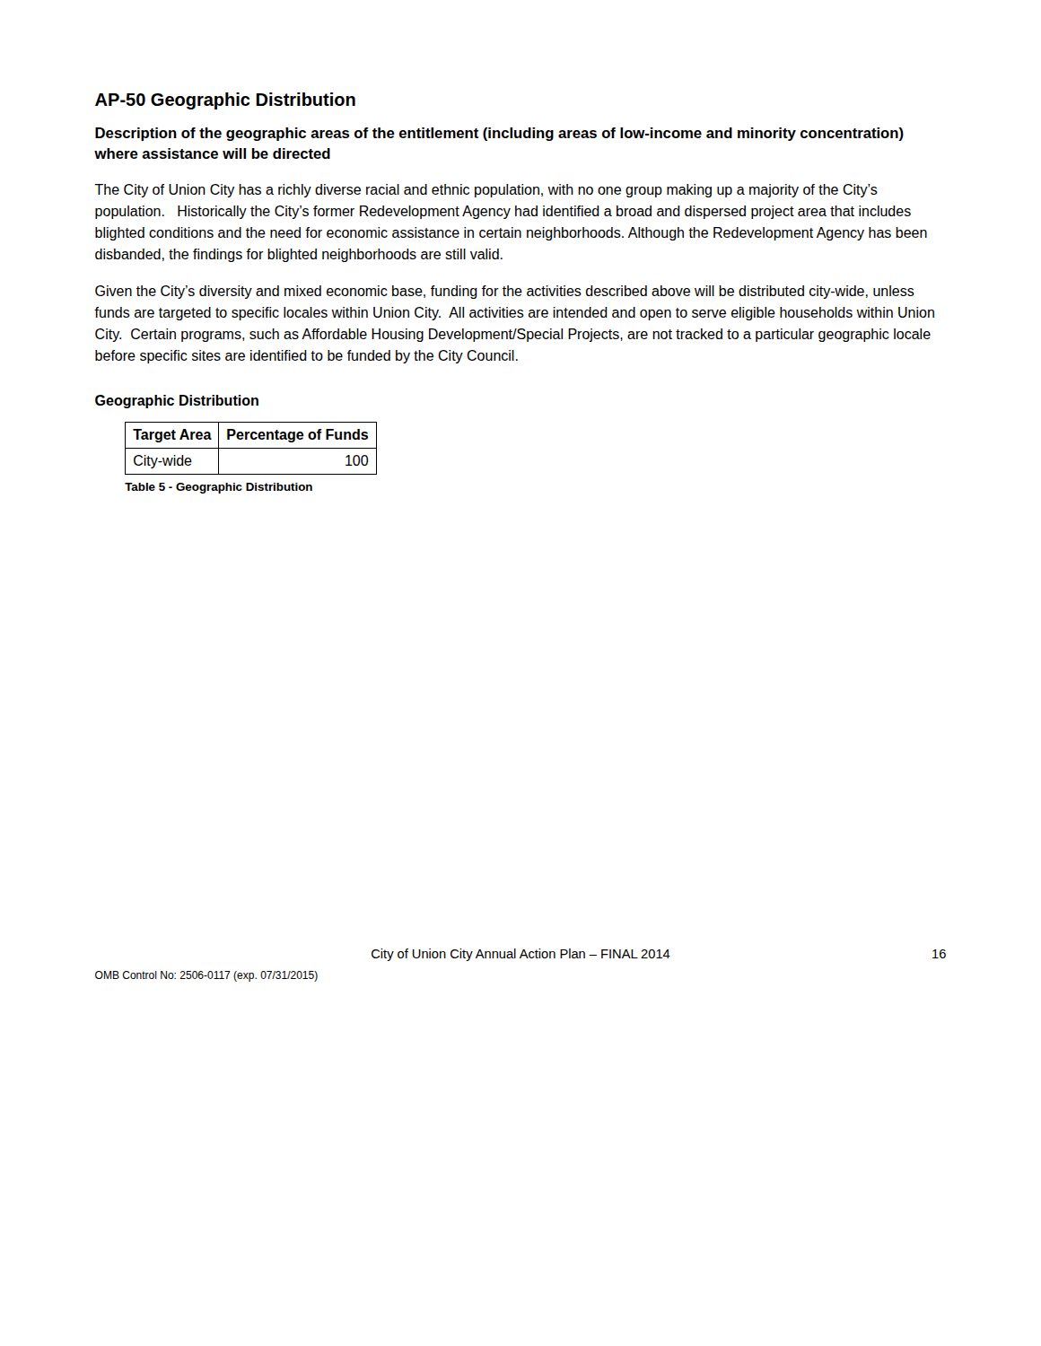AP-50 Geographic Distribution
Description of the geographic areas of the entitlement (including areas of low-income and minority concentration) where assistance will be directed
The City of Union City has a richly diverse racial and ethnic population, with no one group making up a majority of the City’s population. Historically the City’s former Redevelopment Agency had identified a broad and dispersed project area that includes blighted conditions and the need for economic assistance in certain neighborhoods. Although the Redevelopment Agency has been disbanded, the findings for blighted neighborhoods are still valid.
Given the City’s diversity and mixed economic base, funding for the activities described above will be distributed city-wide, unless funds are targeted to specific locales within Union City. All activities are intended and open to serve eligible households within Union City. Certain programs, such as Affordable Housing Development/Special Projects, are not tracked to a particular geographic locale before specific sites are identified to be funded by the City Council.
Geographic Distribution
| Target Area | Percentage of Funds |
| --- | --- |
| City-wide | 100 |
Table 5 - Geographic Distribution
City of Union City Annual Action Plan – FINAL 2014
16
OMB Control No: 2506-0117 (exp. 07/31/2015)